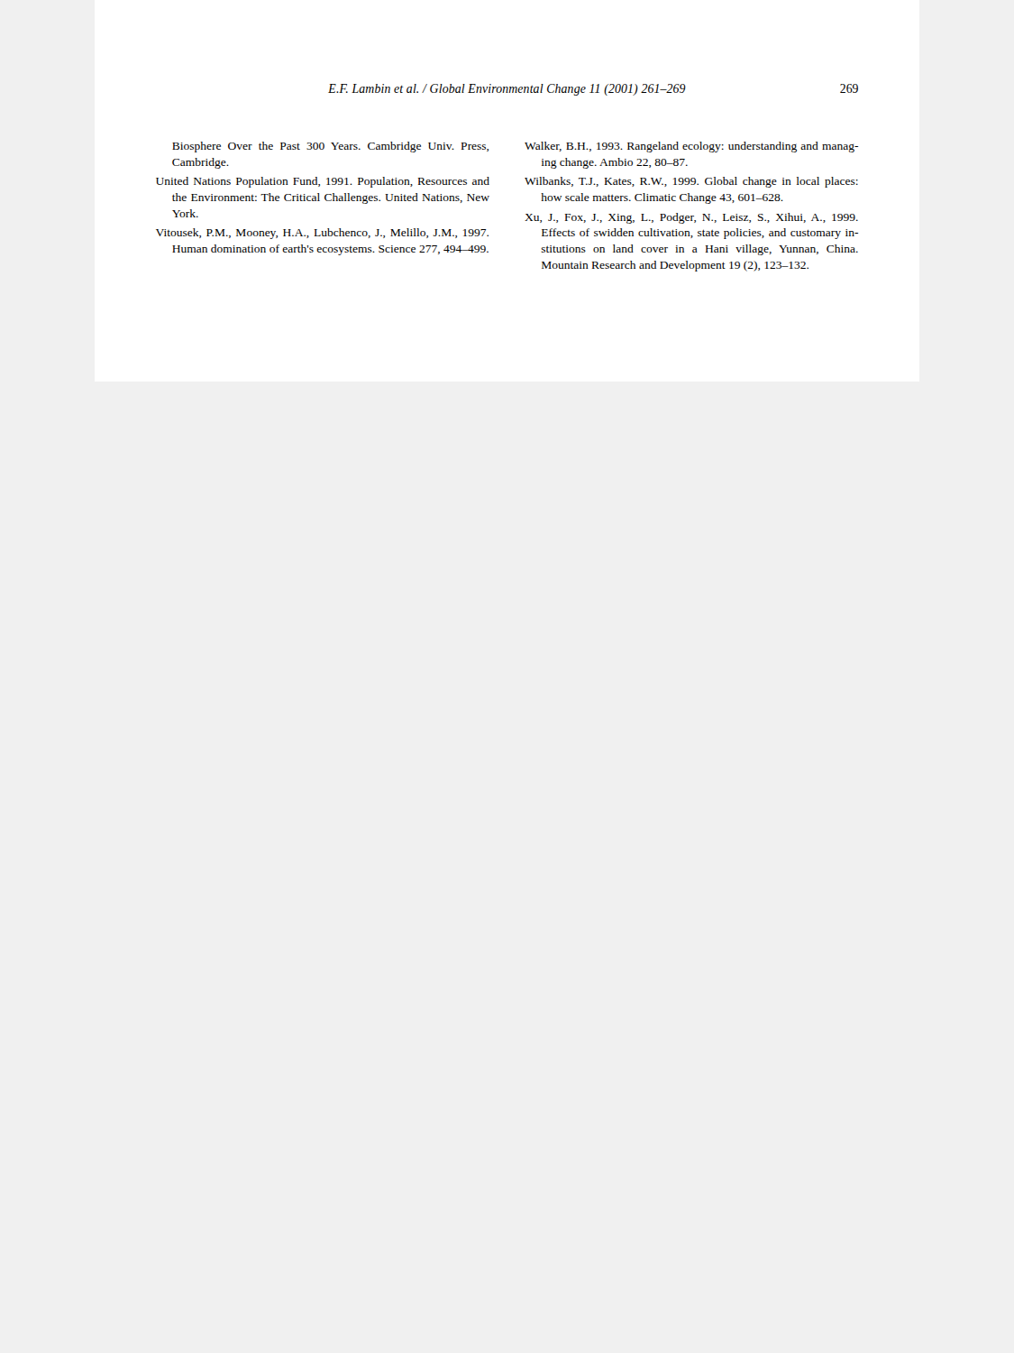E.F. Lambin et al. / Global Environmental Change 11 (2001) 261–269 269
Biosphere Over the Past 300 Years. Cambridge Univ. Press, Cambridge.
United Nations Population Fund, 1991. Population, Resources and the Environment: The Critical Challenges. United Nations, New York.
Vitousek, P.M., Mooney, H.A., Lubchenco, J., Melillo, J.M., 1997. Human domination of earth's ecosystems. Science 277, 494–499.
Walker, B.H., 1993. Rangeland ecology: understanding and managing change. Ambio 22, 80–87.
Wilbanks, T.J., Kates, R.W., 1999. Global change in local places: how scale matters. Climatic Change 43, 601–628.
Xu, J., Fox, J., Xing, L., Podger, N., Leisz, S., Xihui, A., 1999. Effects of swidden cultivation, state policies, and customary institutions on land cover in a Hani village, Yunnan, China. Mountain Research and Development 19 (2), 123–132.